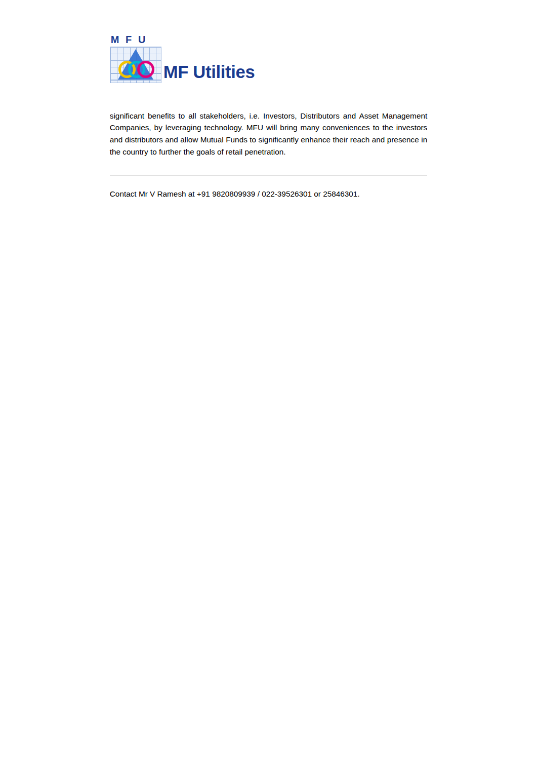M F U
MF Utilities
significant benefits to all stakeholders, i.e. Investors, Distributors and Asset Management Companies, by leveraging technology. MFU will bring many conveniences to the investors and distributors and allow Mutual Funds to significantly enhance their reach and presence in the country to further the goals of retail penetration.
Contact Mr V Ramesh at +91 9820809939 / 022-39526301 or 25846301.